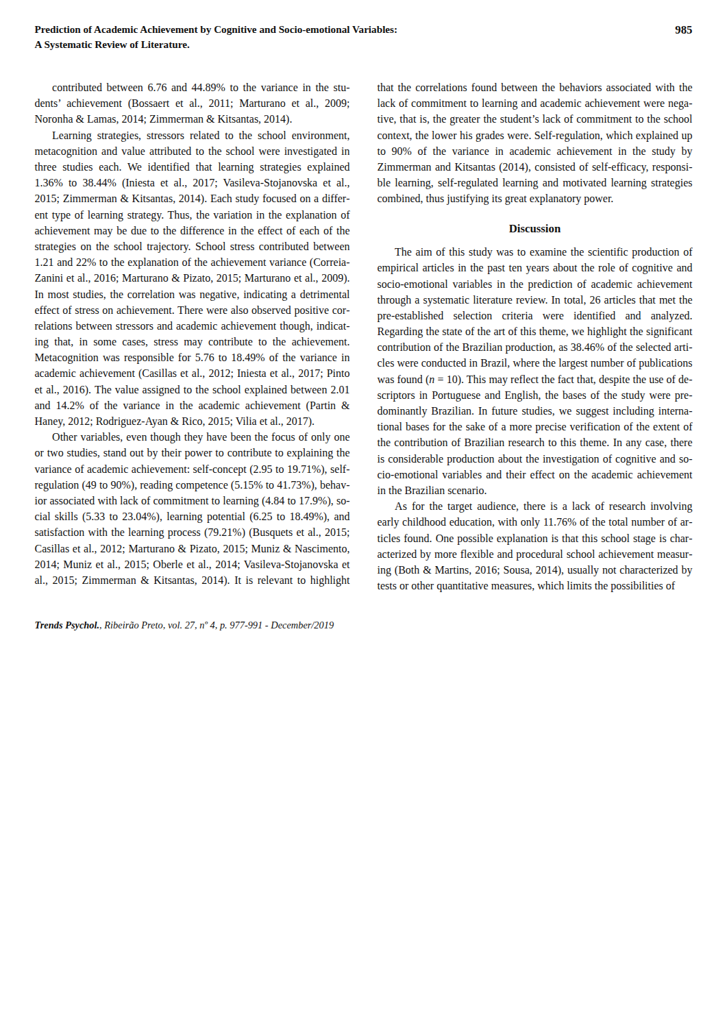Prediction of Academic Achievement by Cognitive and Socio-emotional Variables:
A Systematic Review of Literature.
985
contributed between 6.76 and 44.89% to the variance in the students’ achievement (Bossaert et al., 2011; Marturano et al., 2009; Noronha & Lamas, 2014; Zimmerman & Kitsantas, 2014).
Learning strategies, stressors related to the school environment, metacognition and value attributed to the school were investigated in three studies each. We identified that learning strategies explained 1.36% to 38.44% (Iniesta et al., 2017; Vasileva-Stojanovska et al., 2015; Zimmerman & Kitsantas, 2014). Each study focused on a different type of learning strategy. Thus, the variation in the explanation of achievement may be due to the difference in the effect of each of the strategies on the school trajectory. School stress contributed between 1.21 and 22% to the explanation of the achievement variance (Correia-Zanini et al., 2016; Marturano & Pizato, 2015; Marturano et al., 2009). In most studies, the correlation was negative, indicating a detrimental effect of stress on achievement. There were also observed positive correlations between stressors and academic achievement though, indicating that, in some cases, stress may contribute to the achievement. Metacognition was responsible for 5.76 to 18.49% of the variance in academic achievement (Casillas et al., 2012; Iniesta et al., 2017; Pinto et al., 2016). The value assigned to the school explained between 2.01 and 14.2% of the variance in the academic achievement (Partin & Haney, 2012; Rodriguez-Ayan & Rico, 2015; Vilia et al., 2017).
Other variables, even though they have been the focus of only one or two studies, stand out by their power to contribute to explaining the variance of academic achievement: self-concept (2.95 to 19.71%), self-regulation (49 to 90%), reading competence (5.15% to 41.73%), behavior associated with lack of commitment to learning (4.84 to 17.9%), social skills (5.33 to 23.04%), learning potential (6.25 to 18.49%), and satisfaction with the learning process (79.21%) (Busquets et al., 2015; Casillas et al., 2012; Marturano & Pizato, 2015; Muniz & Nascimento, 2014; Muniz et al., 2015; Oberle et al., 2014; Vasileva-Stojanovska et al., 2015; Zimmerman & Kitsantas, 2014). It is relevant to highlight that the correlations found between the behaviors associated with the lack of commitment to learning and academic achievement were negative, that is, the greater the student’s lack of commitment to the school context, the lower his grades were. Self-regulation, which explained up to 90% of the variance in academic achievement in the study by Zimmerman and Kitsantas (2014), consisted of self-efficacy, responsible learning, self-regulated learning and motivated learning strategies combined, thus justifying its great explanatory power.
Discussion
The aim of this study was to examine the scientific production of empirical articles in the past ten years about the role of cognitive and socio-emotional variables in the prediction of academic achievement through a systematic literature review. In total, 26 articles that met the pre-established selection criteria were identified and analyzed. Regarding the state of the art of this theme, we highlight the significant contribution of the Brazilian production, as 38.46% of the selected articles were conducted in Brazil, where the largest number of publications was found (n = 10). This may reflect the fact that, despite the use of descriptors in Portuguese and English, the bases of the study were predominantly Brazilian. In future studies, we suggest including international bases for the sake of a more precise verification of the extent of the contribution of Brazilian research to this theme. In any case, there is considerable production about the investigation of cognitive and socio-emotional variables and their effect on the academic achievement in the Brazilian scenario.
As for the target audience, there is a lack of research involving early childhood education, with only 11.76% of the total number of articles found. One possible explanation is that this school stage is characterized by more flexible and procedural school achievement measuring (Both & Martins, 2016; Sousa, 2014), usually not characterized by tests or other quantitative measures, which limits the possibilities of
Trends Psychol., Ribeirão Preto, vol. 27, nº 4, p. 977-991 - December/2019